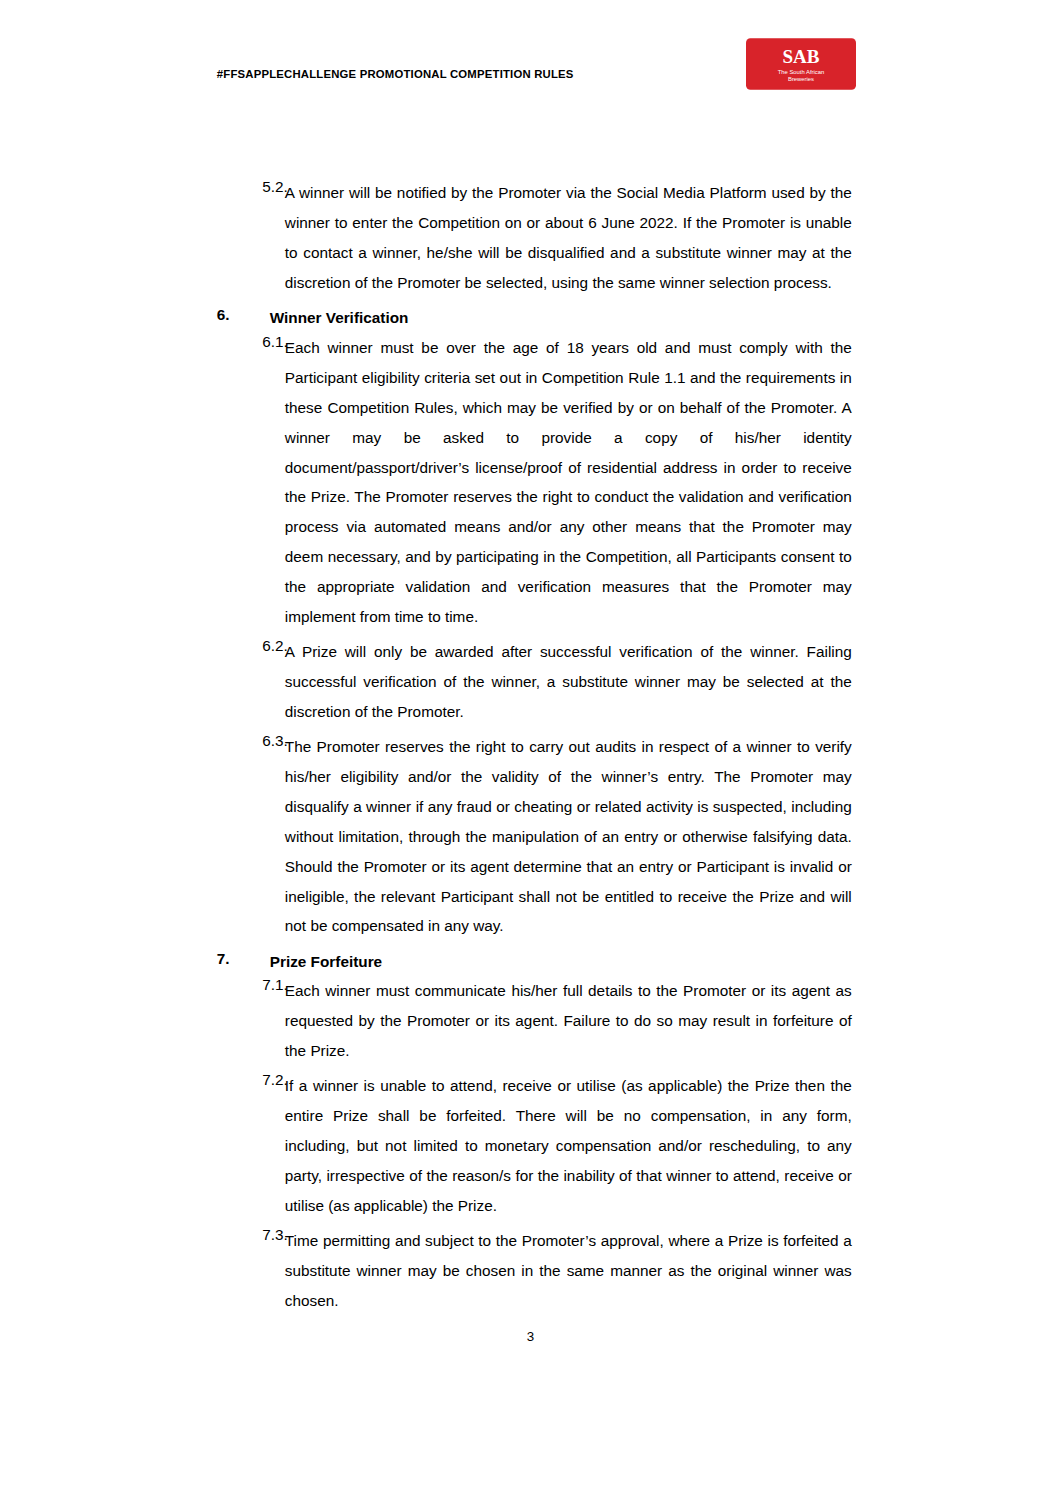SAB The South African Breweries
#FFSAPPLECHALLENGE PROMOTIONAL COMPETITION RULES
5.2.
A winner will be notified by the Promoter via the Social Media Platform used by the winner to enter the Competition on or about 6 June 2022. If the Promoter is unable to contact a winner, he/she will be disqualified and a substitute winner may at the discretion of the Promoter be selected, using the same winner selection process.
6.
Winner Verification
6.1.
Each winner must be over the age of 18 years old and must comply with the Participant eligibility criteria set out in Competition Rule 1.1 and the requirements in these Competition Rules, which may be verified by or on behalf of the Promoter. A winner may be asked to provide a copy of his/her identity document/passport/driver’s license/proof of residential address in order to receive the Prize. The Promoter reserves the right to conduct the validation and verification process via automated means and/or any other means that the Promoter may deem necessary, and by participating in the Competition, all Participants consent to the appropriate validation and verification measures that the Promoter may implement from time to time.
6.2.
A Prize will only be awarded after successful verification of the winner. Failing successful verification of the winner, a substitute winner may be selected at the discretion of the Promoter.
6.3.
The Promoter reserves the right to carry out audits in respect of a winner to verify his/her eligibility and/or the validity of the winner’s entry. The Promoter may disqualify a winner if any fraud or cheating or related activity is suspected, including without limitation, through the manipulation of an entry or otherwise falsifying data. Should the Promoter or its agent determine that an entry or Participant is invalid or ineligible, the relevant Participant shall not be entitled to receive the Prize and will not be compensated in any way.
7.
Prize Forfeiture
7.1.
Each winner must communicate his/her full details to the Promoter or its agent as requested by the Promoter or its agent. Failure to do so may result in forfeiture of the Prize.
7.2.
If a winner is unable to attend, receive or utilise (as applicable) the Prize then the entire Prize shall be forfeited. There will be no compensation, in any form, including, but not limited to monetary compensation and/or rescheduling, to any party, irrespective of the reason/s for the inability of that winner to attend, receive or utilise (as applicable) the Prize.
7.3.
Time permitting and subject to the Promoter’s approval, where a Prize is forfeited a substitute winner may be chosen in the same manner as the original winner was chosen.
3